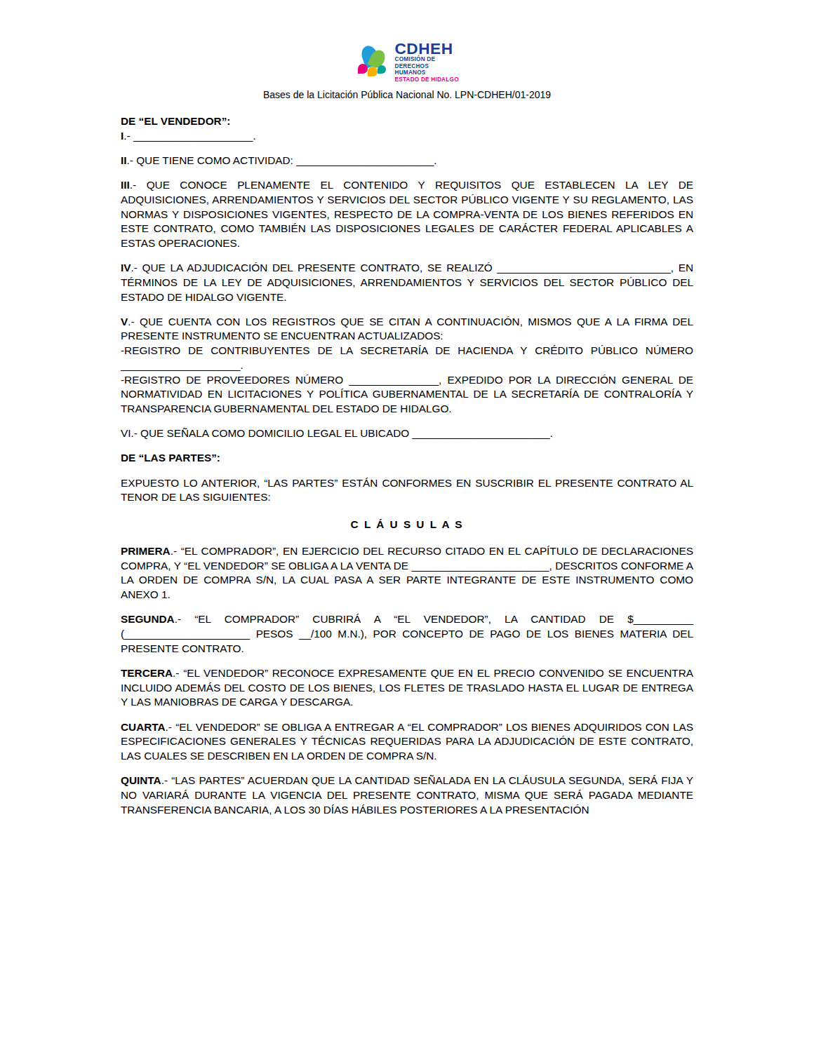CDHEH COMISIÓN DE DERECHOS HUMANOS ESTADO DE HIDALGO
Bases de la Licitación Pública Nacional No. LPN-CDHEH/01-2019
DE “EL VENDEDOR”:
I.- ____________________.
II.- QUE TIENE COMO ACTIVIDAD: _______________________.
III.- QUE CONOCE PLENAMENTE EL CONTENIDO Y REQUISITOS QUE ESTABLECEN LA LEY DE ADQUISICIONES, ARRENDAMIENTOS Y SERVICIOS DEL SECTOR PÚBLICO VIGENTE Y SU REGLAMENTO, LAS NORMAS Y DISPOSICIONES VIGENTES, RESPECTO DE LA COMPRA-VENTA DE LOS BIENES REFERIDOS EN ESTE CONTRATO, COMO TAMBIÉN LAS DISPOSICIONES LEGALES DE CARÁCTER FEDERAL APLICABLES A ESTAS OPERACIONES.
IV.- QUE LA ADJUDICACIÓN DEL PRESENTE CONTRATO, SE REALIZÓ _____________________________, EN TÉRMINOS DE LA LEY DE ADQUISICIONES, ARRENDAMIENTOS Y SERVICIOS DEL SECTOR PÚBLICO DEL ESTADO DE HIDALGO VIGENTE.
V.- QUE CUENTA CON LOS REGISTROS QUE SE CITAN A CONTINUACIÓN, MISMOS QUE A LA FIRMA DEL PRESENTE INSTRUMENTO SE ENCUENTRAN ACTUALIZADOS:
-REGISTRO DE CONTRIBUYENTES DE LA SECRETARÍA DE HACIENDA Y CRÉDITO PÚBLICO NÚMERO ____________________.
-REGISTRO DE PROVEEDORES NÚMERO _______________, EXPEDIDO POR LA DIRECCIÓN GENERAL DE NORMATIVIDAD EN LICITACIONES Y POLÍTICA GUBERNAMENTAL DE LA SECRETARÍA DE CONTRALORÍA Y TRANSPARENCIA GUBERNAMENTAL DEL ESTADO DE HIDALGO.
VI.- QUE SEÑALA COMO DOMICILIO LEGAL EL UBICADO _______________________.
DE “LAS PARTES”:
EXPUESTO LO ANTERIOR, “LAS PARTES” ESTÁN CONFORMES EN SUSCRIBIR EL PRESENTE CONTRATO AL TENOR DE LAS SIGUIENTES:
C L Á U S U L A S
PRIMERA.- “EL COMPRADOR”, EN EJERCICIO DEL RECURSO CITADO EN EL CAPÍTULO DE DECLARACIONES COMPRA, Y “EL VENDEDOR” SE OBLIGA A LA VENTA DE _______________________, DESCRITOS CONFORME A LA ORDEN DE COMPRA S/N, LA CUAL PASA A SER PARTE INTEGRANTE DE ESTE INSTRUMENTO COMO ANEXO 1.
SEGUNDA.- “EL COMPRADOR” CUBRIRÁ A “EL VENDEDOR”, LA CANTIDAD DE $__________ (_____________________ PESOS __/100 M.N.), POR CONCEPTO DE PAGO DE LOS BIENES MATERIA DEL PRESENTE CONTRATO.
TERCERA.- “EL VENDEDOR” RECONOCE EXPRESAMENTE QUE EN EL PRECIO CONVENIDO SE ENCUENTRA INCLUIDO ADEMÁS DEL COSTO DE LOS BIENES, LOS FLETES DE TRASLADO HASTA EL LUGAR DE ENTREGA Y LAS MANIOBRAS DE CARGA Y DESCARGA.
CUARTA.- “EL VENDEDOR” SE OBLIGA A ENTREGAR A “EL COMPRADOR” LOS BIENES ADQUIRIDOS CON LAS ESPECIFICACIONES GENERALES Y TÉCNICAS REQUERIDAS PARA LA ADJUDICACIÓN DE ESTE CONTRATO, LAS CUALES SE DESCRIBEN EN LA ORDEN DE COMPRA S/N.
QUINTA.- “LAS PARTES” ACUERDAN QUE LA CANTIDAD SEÑALADA EN LA CLÁUSULA SEGUNDA, SERÁ FIJA Y NO VARIARÁ DURANTE LA VIGENCIA DEL PRESENTE CONTRATO, MISMA QUE SERÁ PAGADA MEDIANTE TRANSFERENCIA BANCARIA, A LOS 30 DÍAS HÁBILES POSTERIORES A LA PRESENTACIÓN